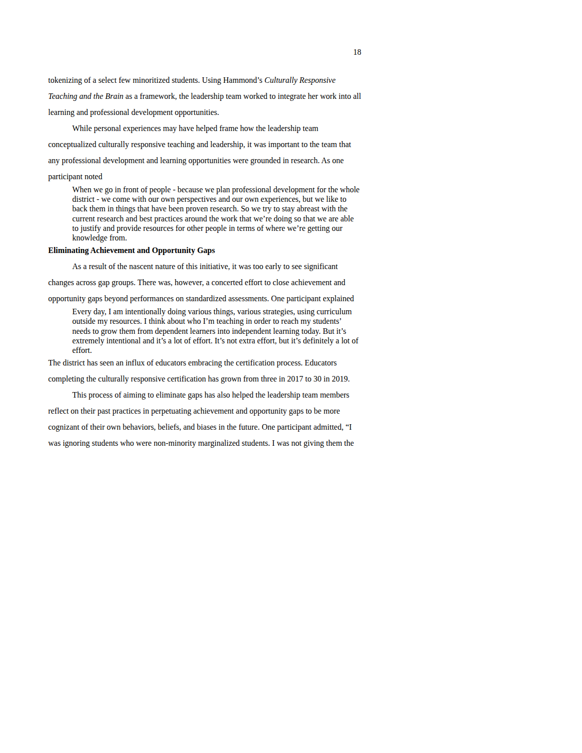18
tokenizing of a select few minoritized students. Using Hammond’s Culturally Responsive Teaching and the Brain as a framework, the leadership team worked to integrate her work into all learning and professional development opportunities.
While personal experiences may have helped frame how the leadership team conceptualized culturally responsive teaching and leadership, it was important to the team that any professional development and learning opportunities were grounded in research. As one participant noted
When we go in front of people - because we plan professional development for the whole district - we come with our own perspectives and our own experiences, but we like to back them in things that have been proven research. So we try to stay abreast with the current research and best practices around the work that we’re doing so that we are able to justify and provide resources for other people in terms of where we’re getting our knowledge from.
Eliminating Achievement and Opportunity Gaps
As a result of the nascent nature of this initiative, it was too early to see significant changes across gap groups. There was, however, a concerted effort to close achievement and opportunity gaps beyond performances on standardized assessments. One participant explained
Every day, I am intentionally doing various things, various strategies, using curriculum outside my resources. I think about who I’m teaching in order to reach my students’ needs to grow them from dependent learners into independent learning today. But it’s extremely intentional and it’s a lot of effort. It’s not extra effort, but it’s definitely a lot of effort.
The district has seen an influx of educators embracing the certification process. Educators completing the culturally responsive certification has grown from three in 2017 to 30 in 2019.
This process of aiming to eliminate gaps has also helped the leadership team members reflect on their past practices in perpetuating achievement and opportunity gaps to be more cognizant of their own behaviors, beliefs, and biases in the future. One participant admitted, “I was ignoring students who were non-minority marginalized students. I was not giving them the